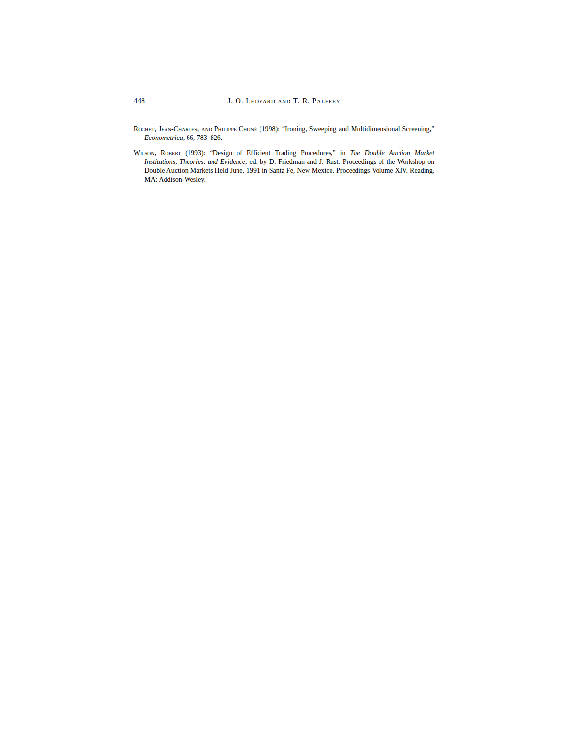448
J. O. Ledyard and T. R. Palfrey
Rochet, Jean-Charles, and Philippe Choné (1998): “Ironing, Sweeping and Multidimensional Screening,” Econometrica, 66, 783–826.
Wilson, Robert (1993): “Design of Efficient Trading Procedures,” in The Double Auction Market Institutions, Theories, and Evidence, ed. by D. Friedman and J. Rust. Proceedings of the Workshop on Double Auction Markets Held June, 1991 in Santa Fe, New Mexico. Proceedings Volume XIV. Reading, MA: Addison-Wesley.